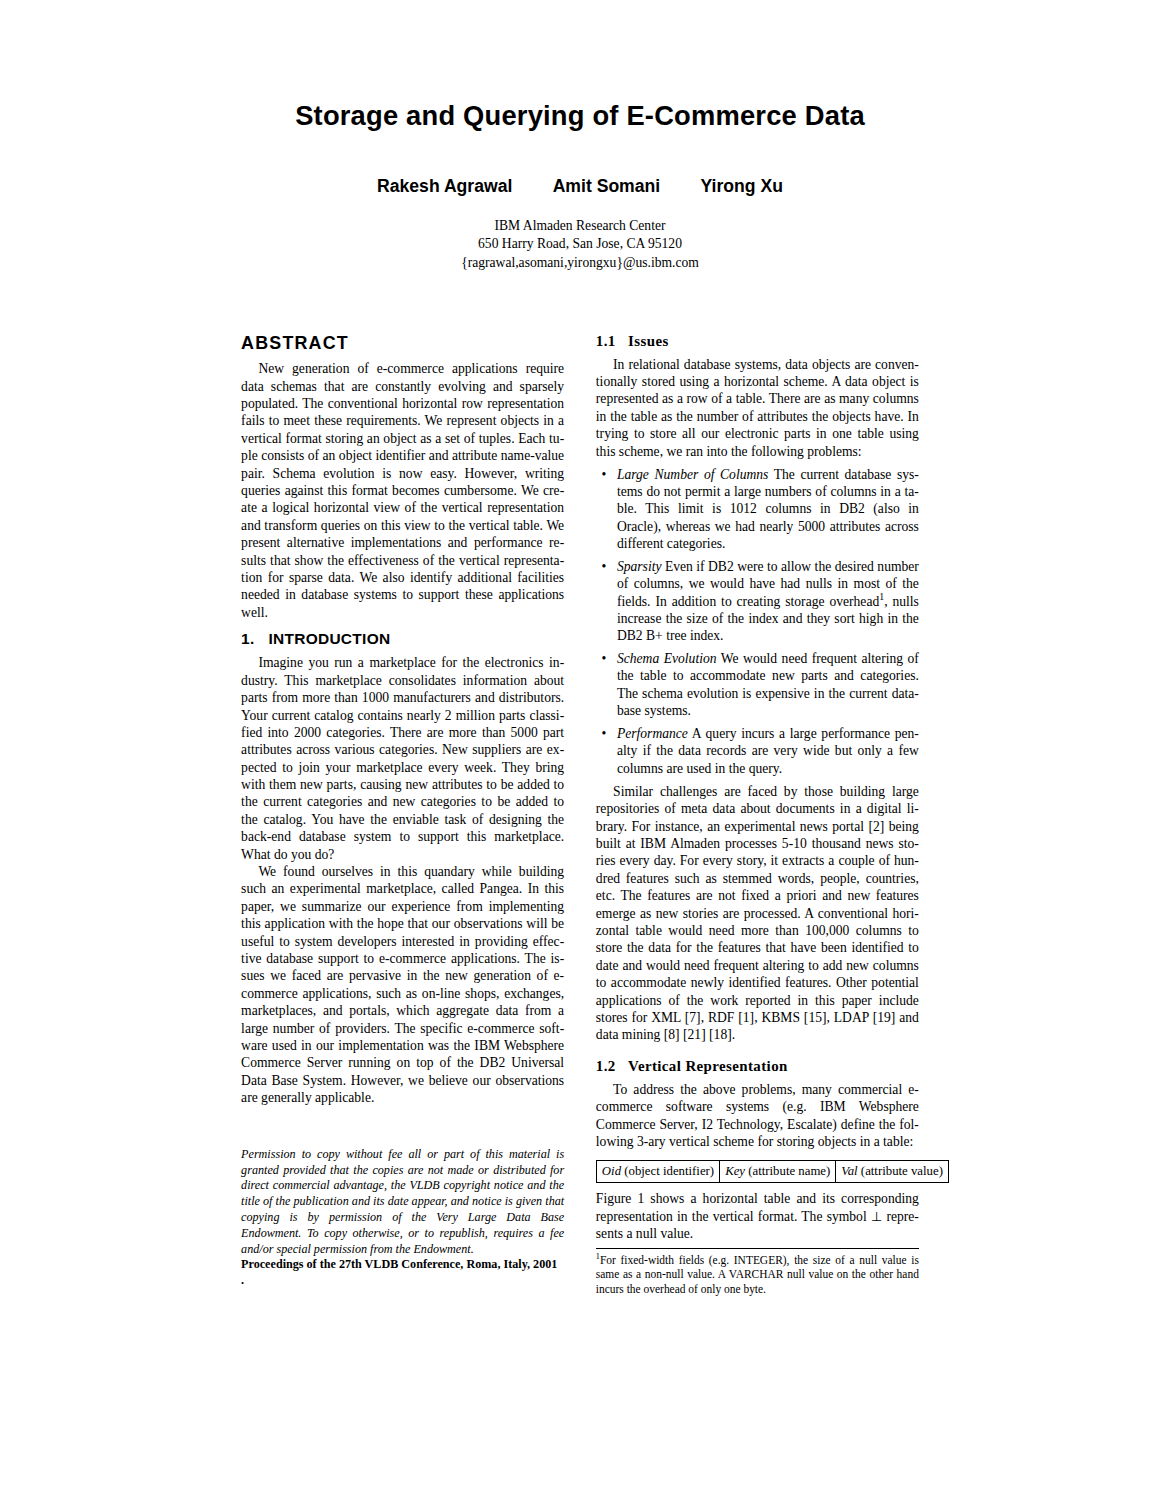Storage and Querying of E-Commerce Data
Rakesh Agrawal Amit Somani Yirong Xu
IBM Almaden Research Center
650 Harry Road, San Jose, CA 95120
{ragrawal,asomani,yirongxu}@us.ibm.com
ABSTRACT
New generation of e-commerce applications require data schemas that are constantly evolving and sparsely populated. The conventional horizontal row representation fails to meet these requirements. We represent objects in a vertical format storing an object as a set of tuples. Each tuple consists of an object identifier and attribute name-value pair. Schema evolution is now easy. However, writing queries against this format becomes cumbersome. We create a logical horizontal view of the vertical representation and transform queries on this view to the vertical table. We present alternative implementations and performance results that show the effectiveness of the vertical representation for sparse data. We also identify additional facilities needed in database systems to support these applications well.
1. INTRODUCTION
Imagine you run a marketplace for the electronics industry. This marketplace consolidates information about parts from more than 1000 manufacturers and distributors. Your current catalog contains nearly 2 million parts classified into 2000 categories. There are more than 5000 part attributes across various categories. New suppliers are expected to join your marketplace every week. They bring with them new parts, causing new attributes to be added to the current categories and new categories to be added to the catalog. You have the enviable task of designing the back-end database system to support this marketplace. What do you do?
We found ourselves in this quandary while building such an experimental marketplace, called Pangea. In this paper, we summarize our experience from implementing this application with the hope that our observations will be useful to system developers interested in providing effective database support to e-commerce applications. The issues we faced are pervasive in the new generation of e-commerce applications, such as on-line shops, exchanges, marketplaces, and portals, which aggregate data from a large number of providers. The specific e-commerce software used in our implementation was the IBM Websphere Commerce Server running on top of the DB2 Universal Data Base System. However, we believe our observations are generally applicable.
Permission to copy without fee all or part of this material is granted provided that the copies are not made or distributed for direct commercial advantage, the VLDB copyright notice and the title of the publication and its date appear, and notice is given that copying is by permission of the Very Large Data Base Endowment. To copy otherwise, or to republish, requires a fee and/or special permission from the Endowment.
Proceedings of the 27th VLDB Conference, Roma, Italy, 2001
.
1.1 Issues
In relational database systems, data objects are conventionally stored using a horizontal scheme. A data object is represented as a row of a table. There are as many columns in the table as the number of attributes the objects have. In trying to store all our electronic parts in one table using this scheme, we ran into the following problems:
Large Number of Columns The current database systems do not permit a large numbers of columns in a table. This limit is 1012 columns in DB2 (also in Oracle), whereas we had nearly 5000 attributes across different categories.
Sparsity Even if DB2 were to allow the desired number of columns, we would have had nulls in most of the fields. In addition to creating storage overhead1, nulls increase the size of the index and they sort high in the DB2 B+ tree index.
Schema Evolution We would need frequent altering of the table to accommodate new parts and categories. The schema evolution is expensive in the current database systems.
Performance A query incurs a large performance penalty if the data records are very wide but only a few columns are used in the query.
Similar challenges are faced by those building large repositories of meta data about documents in a digital library. For instance, an experimental news portal [2] being built at IBM Almaden processes 5-10 thousand news stories every day. For every story, it extracts a couple of hundred features such as stemmed words, people, countries, etc. The features are not fixed a priori and new features emerge as new stories are processed. A conventional horizontal table would need more than 100,000 columns to store the data for the features that have been identified to date and would need frequent altering to add new columns to accommodate newly identified features. Other potential applications of the work reported in this paper include stores for XML [7], RDF [1], KBMS [15], LDAP [19] and data mining [8] [21] [18].
1.2 Vertical Representation
To address the above problems, many commercial e-commerce software systems (e.g. IBM Websphere Commerce Server, I2 Technology, Escalate) define the following 3-ary vertical scheme for storing objects in a table:
| Oid (object identifier) | Key (attribute name) | Val (attribute value) |
Figure 1 shows a horizontal table and its corresponding representation in the vertical format. The symbol ⊥ represents a null value.
1For fixed-width fields (e.g. INTEGER), the size of a null value is same as a non-null value. A VARCHAR null value on the other hand incurs the overhead of only one byte.